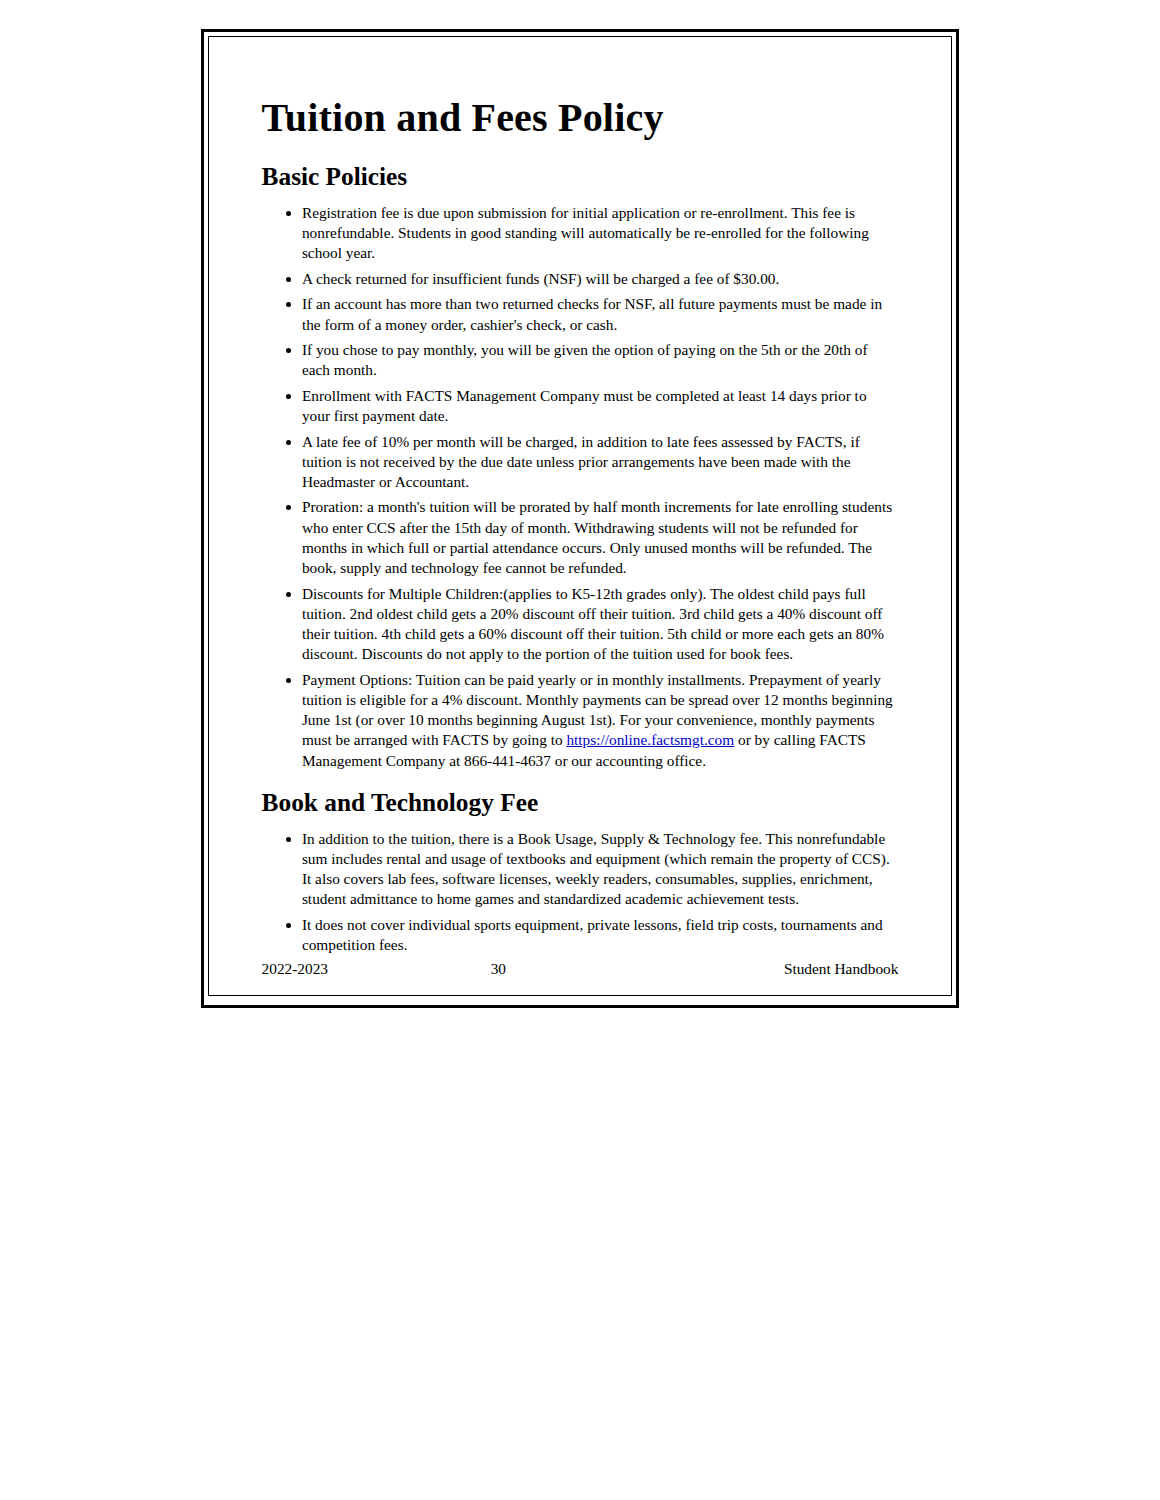Tuition and Fees Policy
Basic Policies
Registration fee is due upon submission for initial application or re-enrollment. This fee is nonrefundable. Students in good standing will automatically be re-enrolled for the following school year.
A check returned for insufficient funds (NSF) will be charged a fee of $30.00.
If an account has more than two returned checks for NSF, all future payments must be made in the form of a money order, cashier's check, or cash.
If you chose to pay monthly, you will be given the option of paying on the 5th or the 20th of each month.
Enrollment with FACTS Management Company must be completed at least 14 days prior to your first payment date.
A late fee of 10% per month will be charged, in addition to late fees assessed by FACTS, if tuition is not received by the due date unless prior arrangements have been made with the Headmaster or Accountant.
Proration: a month's tuition will be prorated by half month increments for late enrolling students who enter CCS after the 15th day of month. Withdrawing students will not be refunded for months in which full or partial attendance occurs. Only unused months will be refunded. The book, supply and technology fee cannot be refunded.
Discounts for Multiple Children:(applies to K5-12th grades only). The oldest child pays full tuition. 2nd oldest child gets a 20% discount off their tuition. 3rd child gets a 40% discount off their tuition. 4th child gets a 60% discount off their tuition. 5th child or more each gets an 80% discount. Discounts do not apply to the portion of the tuition used for book fees.
Payment Options: Tuition can be paid yearly or in monthly installments. Prepayment of yearly tuition is eligible for a 4% discount. Monthly payments can be spread over 12 months beginning June 1st (or over 10 months beginning August 1st). For your convenience, monthly payments must be arranged with FACTS by going to https://online.factsmgt.com or by calling FACTS Management Company at 866-441-4637 or our accounting office.
Book and Technology Fee
In addition to the tuition, there is a Book Usage, Supply & Technology fee. This nonrefundable sum includes rental and usage of textbooks and equipment (which remain the property of CCS). It also covers lab fees, software licenses, weekly readers, consumables, supplies, enrichment, student admittance to home games and standardized academic achievement tests.
It does not cover individual sports equipment, private lessons, field trip costs, tournaments and competition fees.
2022-2023
30
Student Handbook